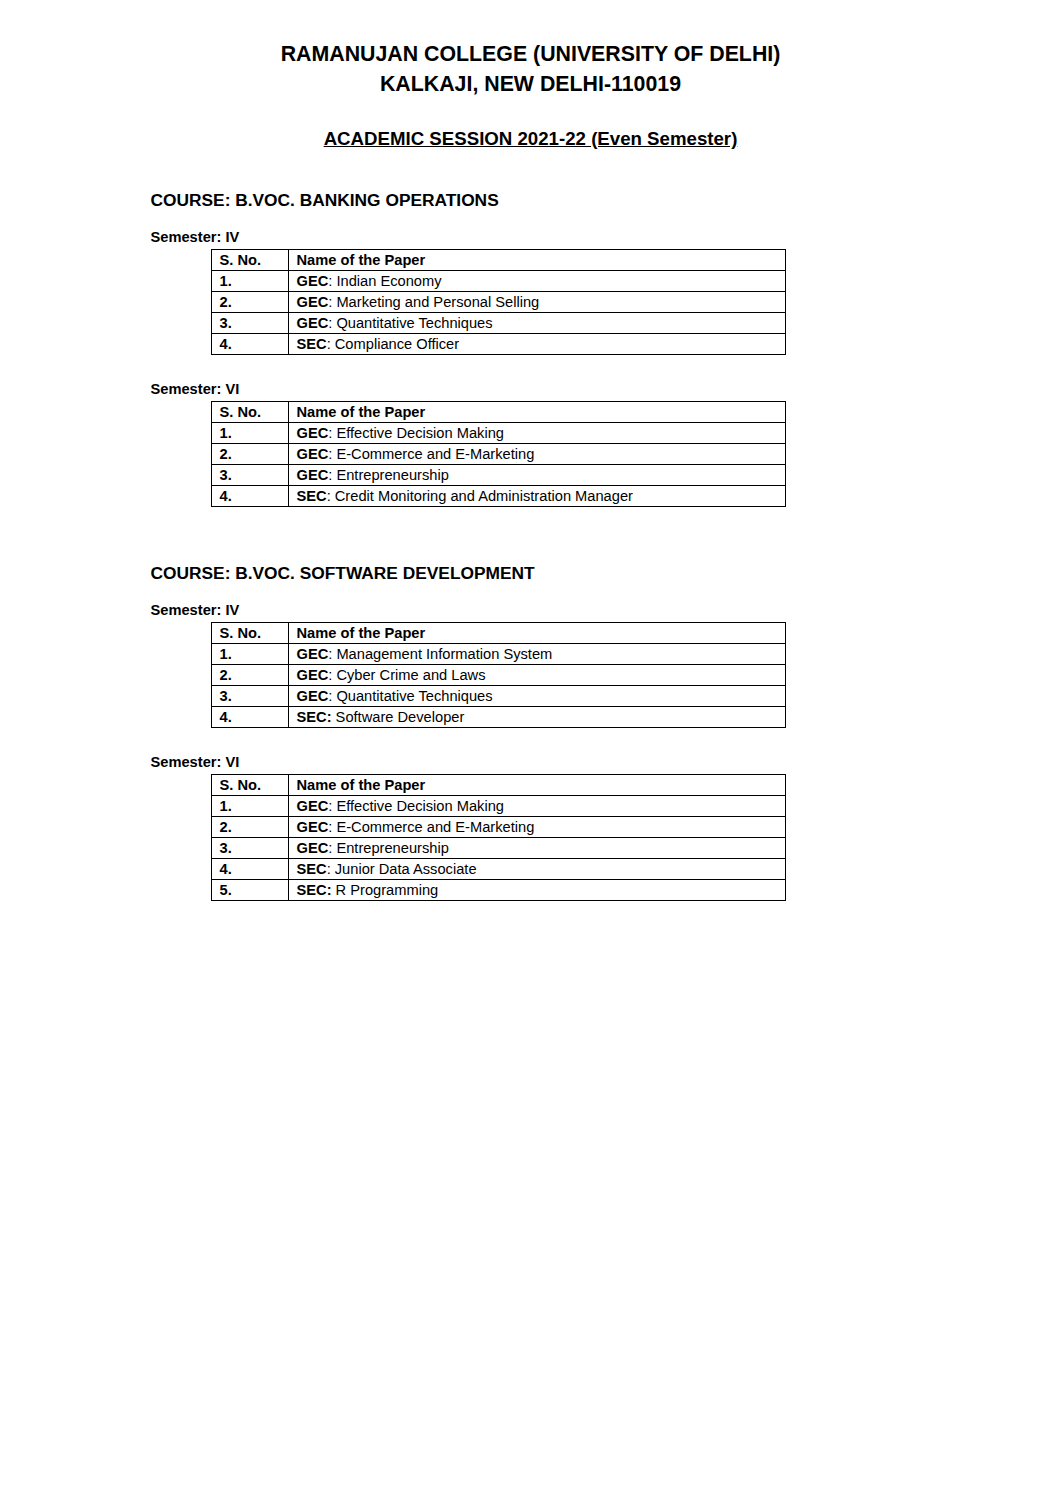RAMANUJAN COLLEGE (UNIVERSITY OF DELHI)
KALKAJI, NEW DELHI-110019
ACADEMIC SESSION 2021-22 (Even Semester)
COURSE: B.VOC. BANKING OPERATIONS
Semester: IV
| S. No. | Name of the Paper |
| --- | --- |
| 1. | GEC : Indian Economy |
| 2. | GEC : Marketing and Personal Selling |
| 3. | GEC : Quantitative Techniques |
| 4. | SEC : Compliance Officer |
Semester: VI
| S. No. | Name of the Paper |
| --- | --- |
| 1. | GEC : Effective Decision Making |
| 2. | GEC : E-Commerce and E-Marketing |
| 3. | GEC : Entrepreneurship |
| 4. | SEC : Credit Monitoring and Administration Manager |
COURSE: B.VOC. SOFTWARE DEVELOPMENT
Semester: IV
| S. No. | Name of the Paper |
| --- | --- |
| 1. | GEC : Management Information System |
| 2. | GEC : Cyber Crime and Laws |
| 3. | GEC : Quantitative Techniques |
| 4. | SEC: Software Developer |
Semester: VI
| S. No. | Name of the Paper |
| --- | --- |
| 1. | GEC : Effective Decision Making |
| 2. | GEC : E-Commerce and E-Marketing |
| 3. | GEC : Entrepreneurship |
| 4. | SEC : Junior Data Associate |
| 5. | SEC: R Programming |